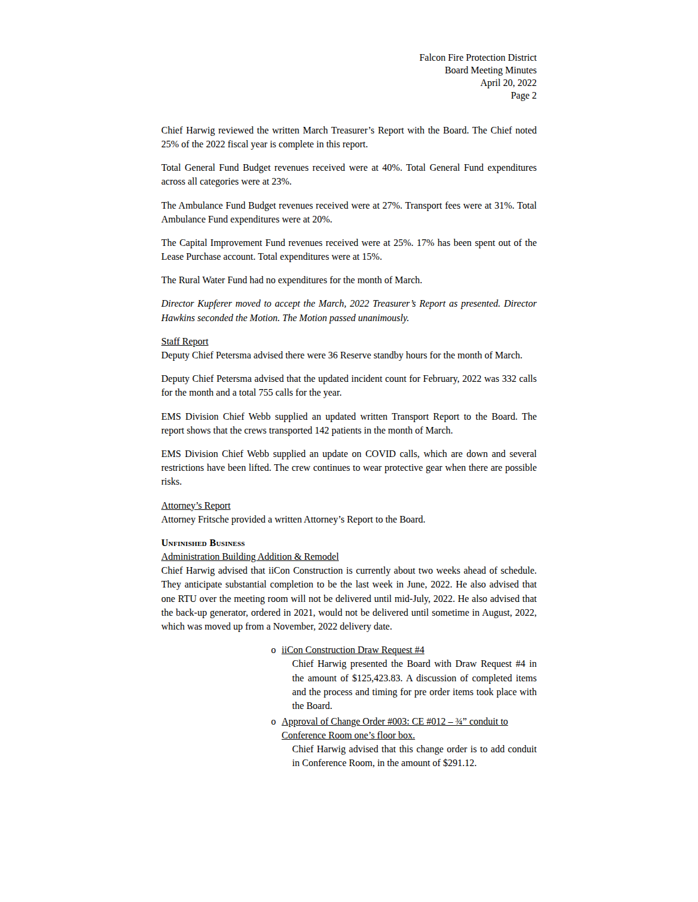Falcon Fire Protection District
Board Meeting Minutes
April 20, 2022
Page 2
Chief Harwig reviewed the written March Treasurer’s Report with the Board. The Chief noted 25% of the 2022 fiscal year is complete in this report.
Total General Fund Budget revenues received were at 40%. Total General Fund expenditures across all categories were at 23%.
The Ambulance Fund Budget revenues received were at 27%. Transport fees were at 31%. Total Ambulance Fund expenditures were at 20%.
The Capital Improvement Fund revenues received were at 25%. 17% has been spent out of the Lease Purchase account. Total expenditures were at 15%.
The Rural Water Fund had no expenditures for the month of March.
Director Kupferer moved to accept the March, 2022 Treasurer’s Report as presented. Director Hawkins seconded the Motion. The Motion passed unanimously.
Staff Report
Deputy Chief Petersma advised there were 36 Reserve standby hours for the month of March.
Deputy Chief Petersma advised that the updated incident count for February, 2022 was 332 calls for the month and a total 755 calls for the year.
EMS Division Chief Webb supplied an updated written Transport Report to the Board. The report shows that the crews transported 142 patients in the month of March.
EMS Division Chief Webb supplied an update on COVID calls, which are down and several restrictions have been lifted. The crew continues to wear protective gear when there are possible risks.
Attorney’s Report
Attorney Fritsche provided a written Attorney’s Report to the Board.
Unfinished Business
Administration Building Addition & Remodel
Chief Harwig advised that iiCon Construction is currently about two weeks ahead of schedule. They anticipate substantial completion to be the last week in June, 2022. He also advised that one RTU over the meeting room will not be delivered until mid-July, 2022. He also advised that the back-up generator, ordered in 2021, would not be delivered until sometime in August, 2022, which was moved up from a November, 2022 delivery date.
oiiCon Construction Draw Request #4 Chief Harwig presented the Board with Draw Request #4 in the amount of $125,423.83. A discussion of completed items and the process and timing for pre order items took place with the Board.
oApproval of Change Order #003: CE #012 – ¾” conduit to Conference Room one’s floor box. Chief Harwig advised that this change order is to add conduit in Conference Room, in the amount of $291.12.